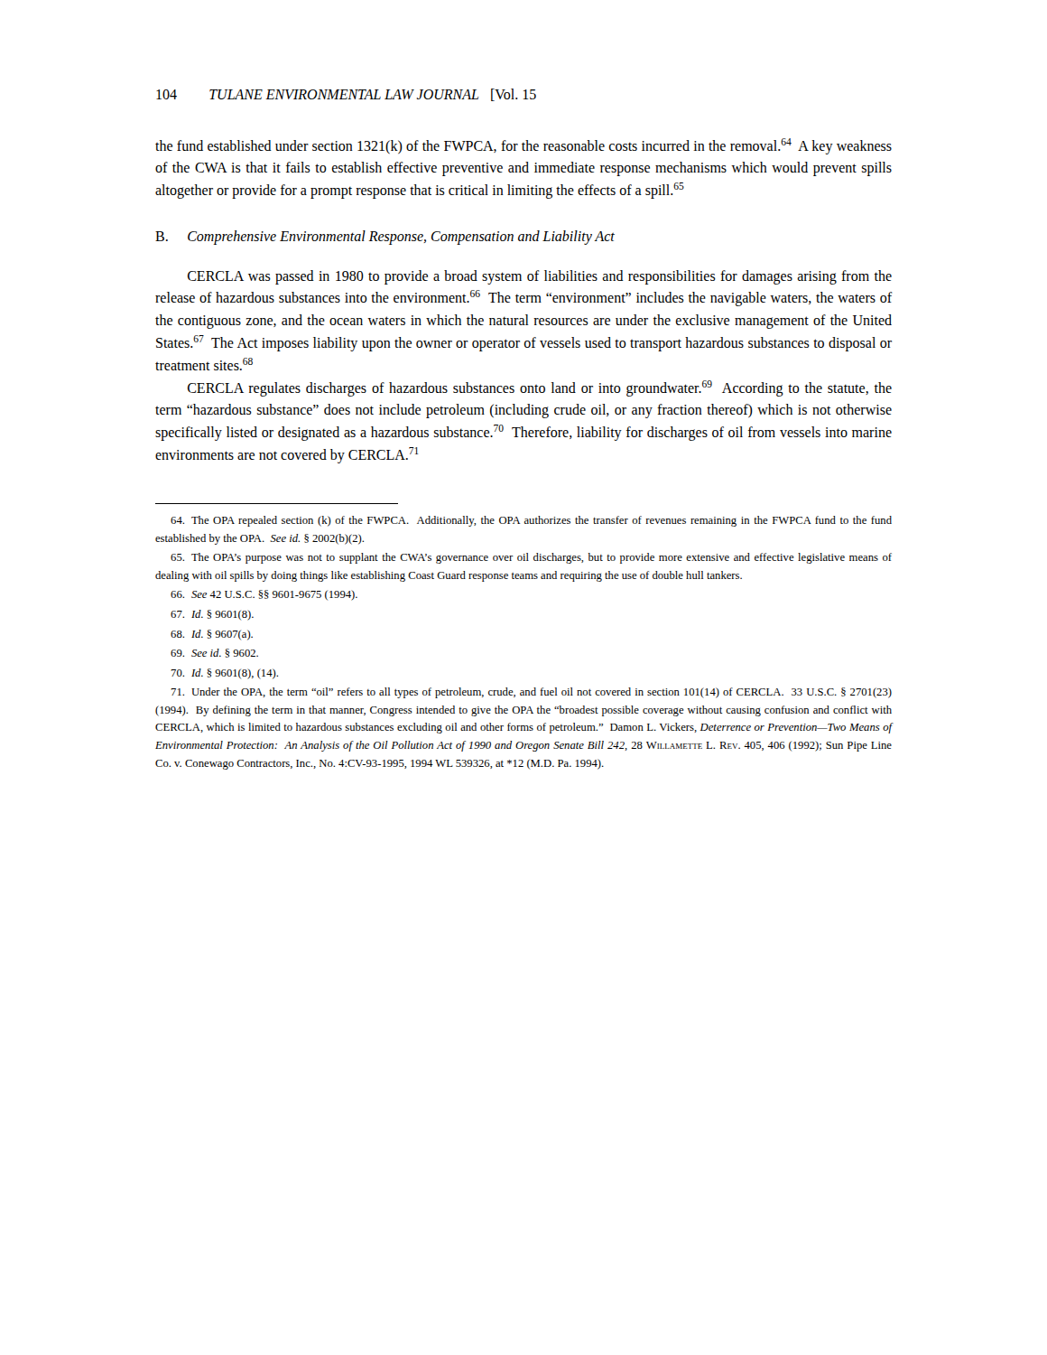104 TULANE ENVIRONMENTAL LAW JOURNAL [Vol. 15
the fund established under section 1321(k) of the FWPCA, for the reasonable costs incurred in the removal.64 A key weakness of the CWA is that it fails to establish effective preventive and immediate response mechanisms which would prevent spills altogether or provide for a prompt response that is critical in limiting the effects of a spill.65
B. Comprehensive Environmental Response, Compensation and Liability Act
CERCLA was passed in 1980 to provide a broad system of liabilities and responsibilities for damages arising from the release of hazardous substances into the environment.66 The term “environment” includes the navigable waters, the waters of the contiguous zone, and the ocean waters in which the natural resources are under the exclusive management of the United States.67 The Act imposes liability upon the owner or operator of vessels used to transport hazardous substances to disposal or treatment sites.68
CERCLA regulates discharges of hazardous substances onto land or into groundwater.69 According to the statute, the term “hazardous substance” does not include petroleum (including crude oil, or any fraction thereof) which is not otherwise specifically listed or designated as a hazardous substance.70 Therefore, liability for discharges of oil from vessels into marine environments are not covered by CERCLA.71
64. The OPA repealed section (k) of the FWPCA. Additionally, the OPA authorizes the transfer of revenues remaining in the FWPCA fund to the fund established by the OPA. See id. § 2002(b)(2).
65. The OPA’s purpose was not to supplant the CWA’s governance over oil discharges, but to provide more extensive and effective legislative means of dealing with oil spills by doing things like establishing Coast Guard response teams and requiring the use of double hull tankers.
66. See 42 U.S.C. §§ 9601-9675 (1994).
67. Id. § 9601(8).
68. Id. § 9607(a).
69. See id. § 9602.
70. Id. § 9601(8), (14).
71. Under the OPA, the term “oil” refers to all types of petroleum, crude, and fuel oil not covered in section 101(14) of CERCLA. 33 U.S.C. § 2701(23) (1994). By defining the term in that manner, Congress intended to give the OPA the “broadest possible coverage without causing confusion and conflict with CERCLA, which is limited to hazardous substances excluding oil and other forms of petroleum.” Damon L. Vickers, Deterrence or Prevention—Two Means of Environmental Protection: An Analysis of the Oil Pollution Act of 1990 and Oregon Senate Bill 242, 28 Willamette L. Rev. 405, 406 (1992); Sun Pipe Line Co. v. Conewago Contractors, Inc., No. 4:CV-93-1995, 1994 WL 539326, at *12 (M.D. Pa. 1994).